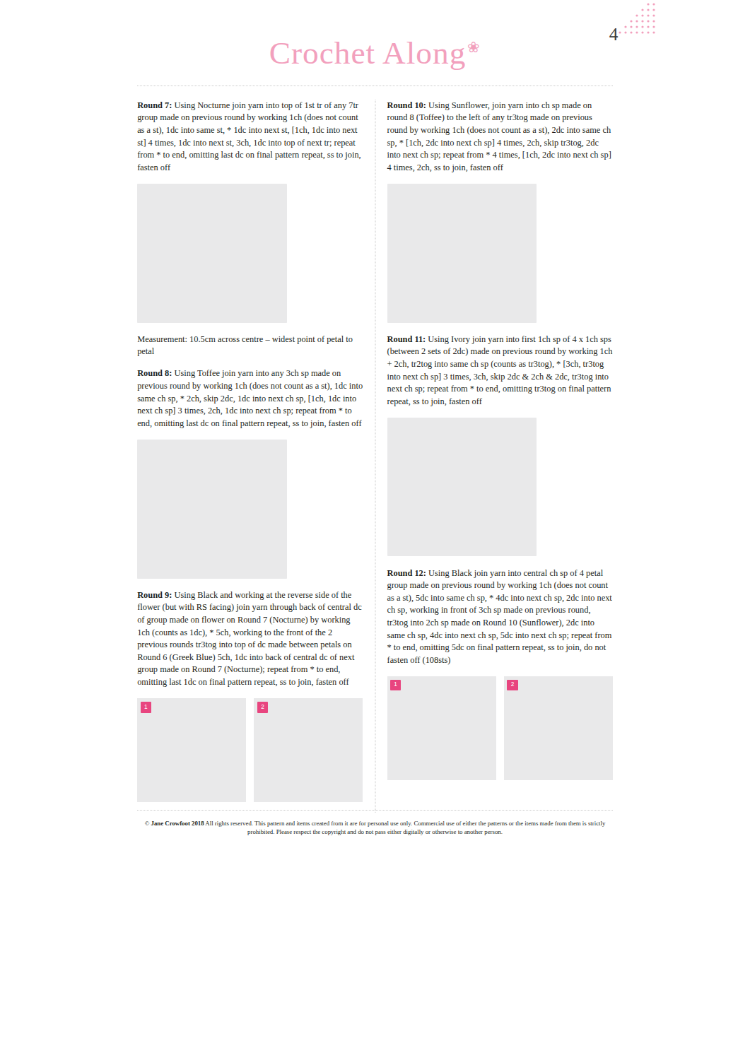4
Crochet Along❀
Round 7: Using Nocturne join yarn into top of 1st tr of any 7tr group made on previous round by working 1ch (does not count as a st), 1dc into same st, * 1dc into next st, [1ch, 1dc into next st] 4 times, 1dc into next st, 3ch, 1dc into top of next tr; repeat from * to end, omitting last dc on final pattern repeat, ss to join, fasten off
Measurement: 10.5cm across centre – widest point of petal to petal
Round 8: Using Toffee join yarn into any 3ch sp made on previous round by working 1ch (does not count as a st), 1dc into same ch sp, * 2ch, skip 2dc, 1dc into next ch sp, [1ch, 1dc into next ch sp] 3 times, 2ch, 1dc into next ch sp; repeat from * to end, omitting last dc on final pattern repeat, ss to join, fasten off
Round 9: Using Black and working at the reverse side of the flower (but with RS facing) join yarn through back of central dc of group made on flower on Round 7 (Nocturne) by working 1ch (counts as 1dc), * 5ch, working to the front of the 2 previous rounds tr3tog into top of dc made between petals on Round 6 (Greek Blue) 5ch, 1dc into back of central dc of next group made on Round 7 (Nocturne); repeat from * to end, omitting last 1dc on final pattern repeat, ss to join, fasten off
1
2
Round 10: Using Sunflower, join yarn into ch sp made on round 8 (Toffee) to the left of any tr3tog made on previous round by working 1ch (does not count as a st), 2dc into same ch sp, * [1ch, 2dc into next ch sp] 4 times, 2ch, skip tr3tog, 2dc into next ch sp; repeat from * 4 times, [1ch, 2dc into next ch sp] 4 times, 2ch, ss to join, fasten off
Round 11: Using Ivory join yarn into first 1ch sp of 4 x 1ch sps (between 2 sets of 2dc) made on previous round by working 1ch + 2ch, tr2tog into same ch sp (counts as tr3tog), * [3ch, tr3tog into next ch sp] 3 times, 3ch, skip 2dc & 2ch & 2dc, tr3tog into next ch sp; repeat from * to end, omitting tr3tog on final pattern repeat, ss to join, fasten off
Round 12: Using Black join yarn into central ch sp of 4 petal group made on previous round by working 1ch (does not count as a st), 5dc into same ch sp, * 4dc into next ch sp, 2dc into next ch sp, working in front of 3ch sp made on previous round, tr3tog into 2ch sp made on Round 10 (Sunflower), 2dc into same ch sp, 4dc into next ch sp, 5dc into next ch sp; repeat from * to end, omitting 5dc on final pattern repeat, ss to join, do not fasten off (108sts)
1
2
© Jane Crowfoot 2018 All rights reserved. This pattern and items created from it are for personal use only. Commercial use of either the patterns or the items made from them is strictly prohibited. Please respect the copyright and do not pass either digitally or otherwise to another person.